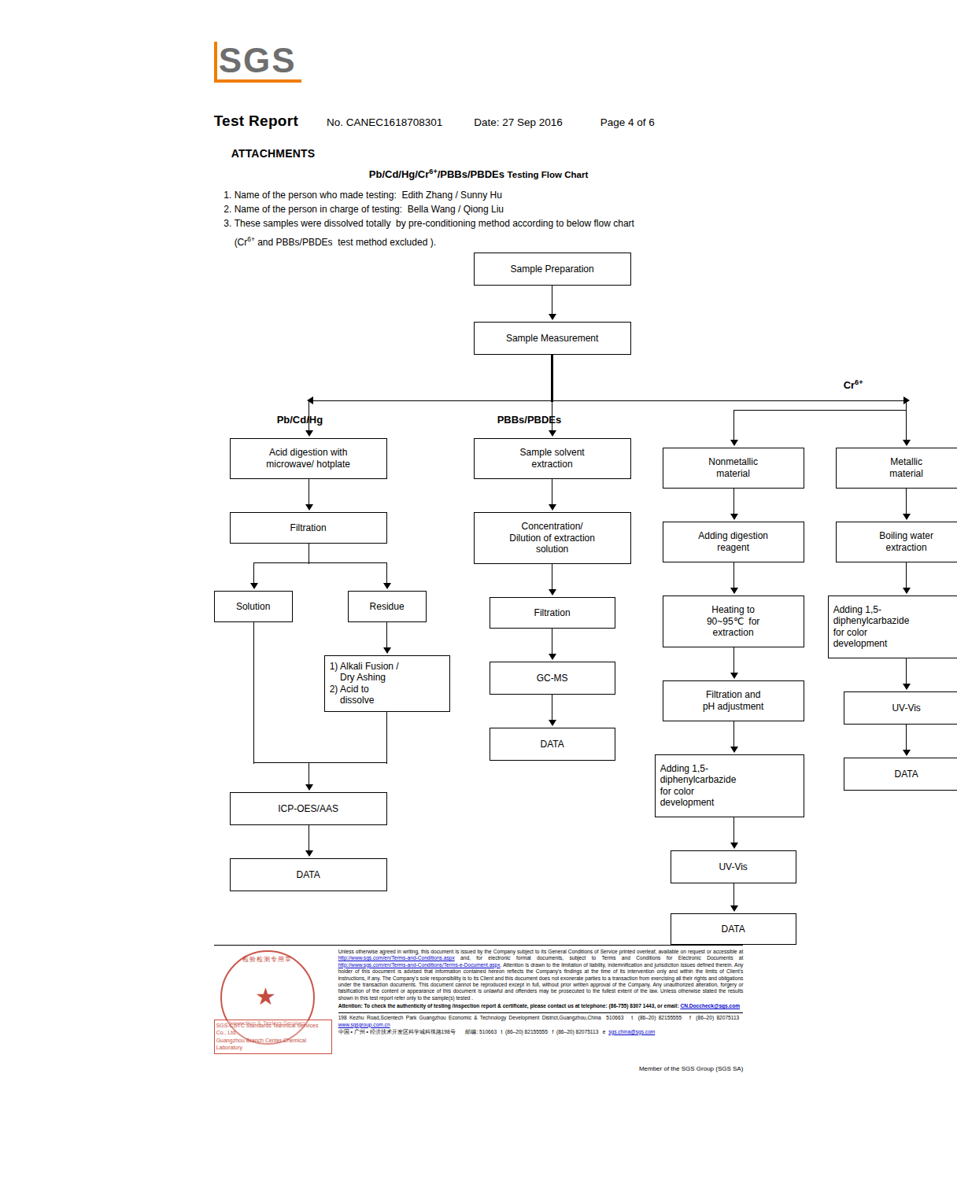SGS
Test Report No. CANEC1618708301 Date: 27 Sep 2016 Page 4 of 6
ATTACHMENTS
Pb/Cd/Hg/Cr6+/PBBs/PBDEs Testing Flow Chart
Name of the person who made testing: Edith Zhang / Sunny Hu
Name of the person in charge of testing: Bella Wang / Qiong Liu
These samples were dissolved totally by pre-conditioning method according to below flow chart
(Cr6+ and PBBs/PBDEs test method excluded ).
Sample Preparation
Sample Measurement
Cr6+
Pb/Cd/Hg
PBBs/PBDEs
Acid digestion with
microwave/ hotplate
Filtration
Solution
Residue
1) Alkali Fusion /
Dry Ashing
2) Acid to
dissolve
ICP-OES/AAS
DATA
Sample solvent
extraction
Concentration/
Dilution of extraction
solution
Filtration
GC-MS
DATA
Nonmetallic
material
Adding digestion
reagent
Heating to
90~95℃ for
extraction
Filtration and
pH adjustment
Adding 1,5-
diphenylcarbazide
for color
development
UV-Vis
DATA
Metallic
material
Boiling water
extraction
Adding 1,5-
diphenylcarbazide
for color
development
UV-Vis
DATA
检验检测专用章
★
Inspection & Testing Services
SGS-CSTC Standards Technical Services Co., Ltd.
Guangzhou Branch Center Chemical Laboratory
Unless otherwise agreed in writing, this document is issued by the Company subject to its General Conditions of Service printed overleaf, available on request or accessible at http://www.sgs.com/en/Terms-and-Conditions.aspx and, for electronic format documents, subject to Terms and Conditions for Electronic Documents at http://www.sgs.com/en/Terms-and-Conditions/Terms-e-Document.aspx. Attention is drawn to the limitation of liability, indemnification and jurisdiction issues defined therein. Any holder of this document is advised that information contained hereon reflects the Company's findings at the time of its intervention only and within the limits of Client's instructions, if any. The Company's sole responsibility is to its Client and this document does not exonerate parties to a transaction from exercising all their rights and obligations under the transaction documents. This document cannot be reproduced except in full, without prior written approval of the Company. Any unauthorized alteration, forgery or falsification of the content or appearance of this document is unlawful and offenders may be prosecuted to the fullest extent of the law. Unless otherwise stated the results shown in this test report refer only to the sample(s) tested .
Attention: To check the authenticity of testing /inspection report & certificate, please contact us at telephone: (86-755) 8307 1443, or email: CN.Doccheck@sgs.com
198 Kezhu Road,Scientech Park Guangzhou Economic & Technology Development District,Guangzhou,China 510663 t (86–20) 82155555 f (86–20) 82075113 www.sgsgroup.com.cn
中国 • 广州 • 经济技术开发区科学城科珠路198号 邮编: 510663 t (86–20) 82155555 f (86–20) 82075113 e sgs.china@sgs.com
Member of the SGS Group (SGS SA)